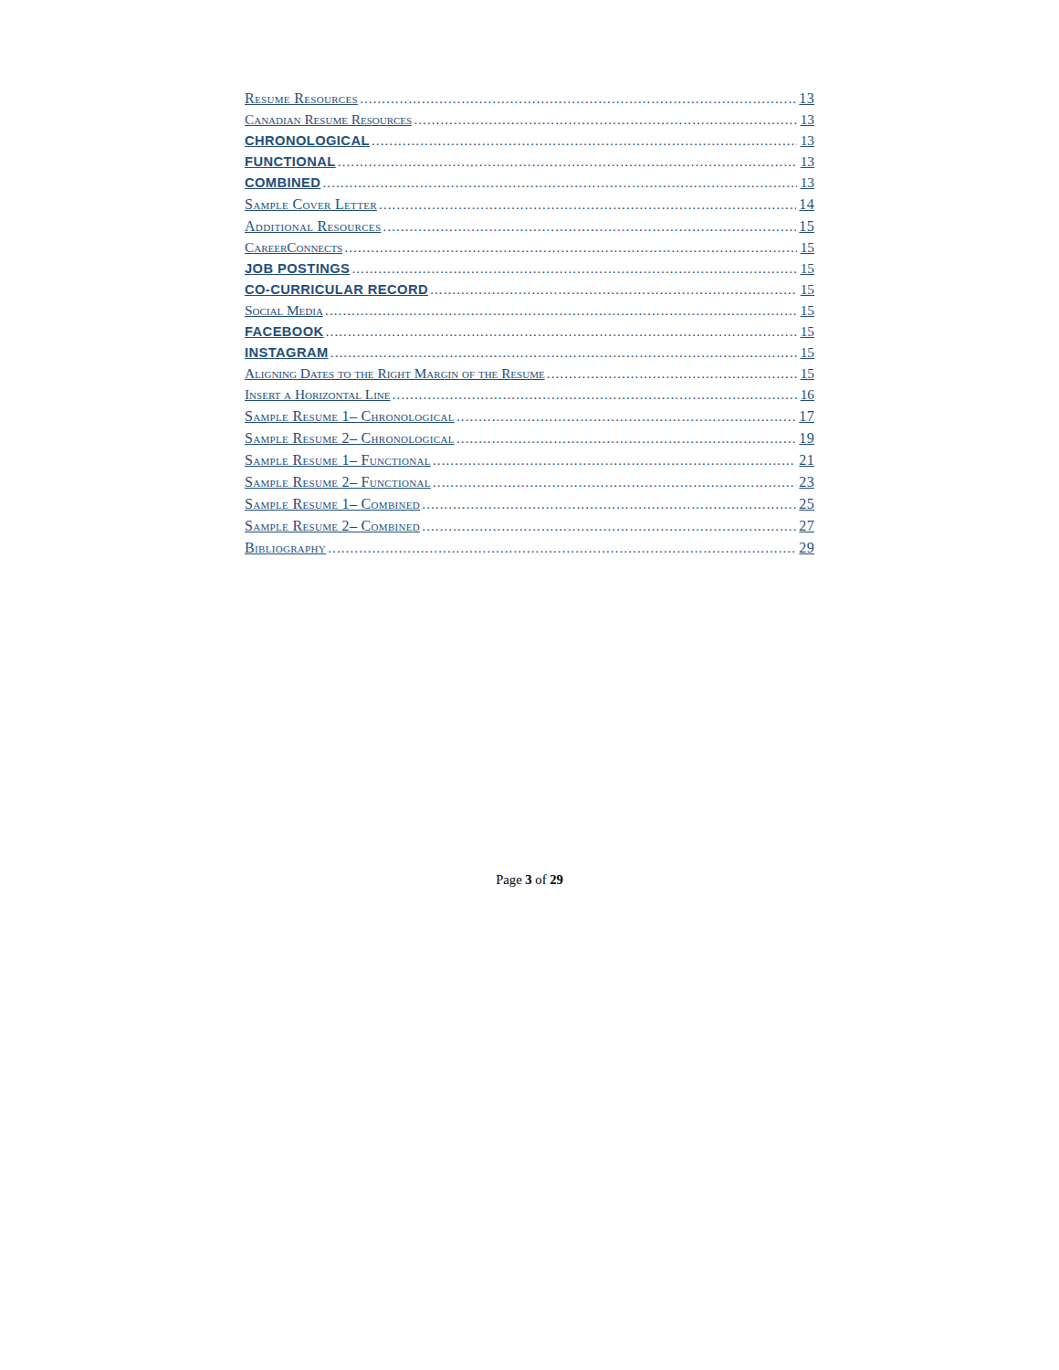Resume Resources .................................................................................................................................. 13
Canadian Resume Resources ..................................................................................................... 13
Chronological ............................................................................................................. 13
Functional ................................................................................................................. 13
Combined ................................................................................................................. 13
Sample Cover Letter ......................................................................................................... 14
Additional Resources ....................................................................................................... 15
CareerConnects ....................................................................................................... 15
Job Postings ............................................................................................................. 15
Co-Curricular Record ................................................................................................. 15
Social Media ............................................................................................................. 15
Facebook ................................................................................................................. 15
Instagram ................................................................................................................. 15
Aligning Dates to the Right Margin of the Resume ........................................................... 15
Insert a Horizontal Line ............................................................................................. 16
Sample Resume 1– Chronological ................................................................................. 17
Sample Resume 2– Chronological ................................................................................. 19
Sample Resume 1– Functional ..................................................................................... 21
Sample Resume 2– Functional ..................................................................................... 23
Sample Resume 1– Combined ..................................................................................... 25
Sample Resume 2– Combined ..................................................................................... 27
Bibliography ................................................................................................................. 29
Page 3 of 29